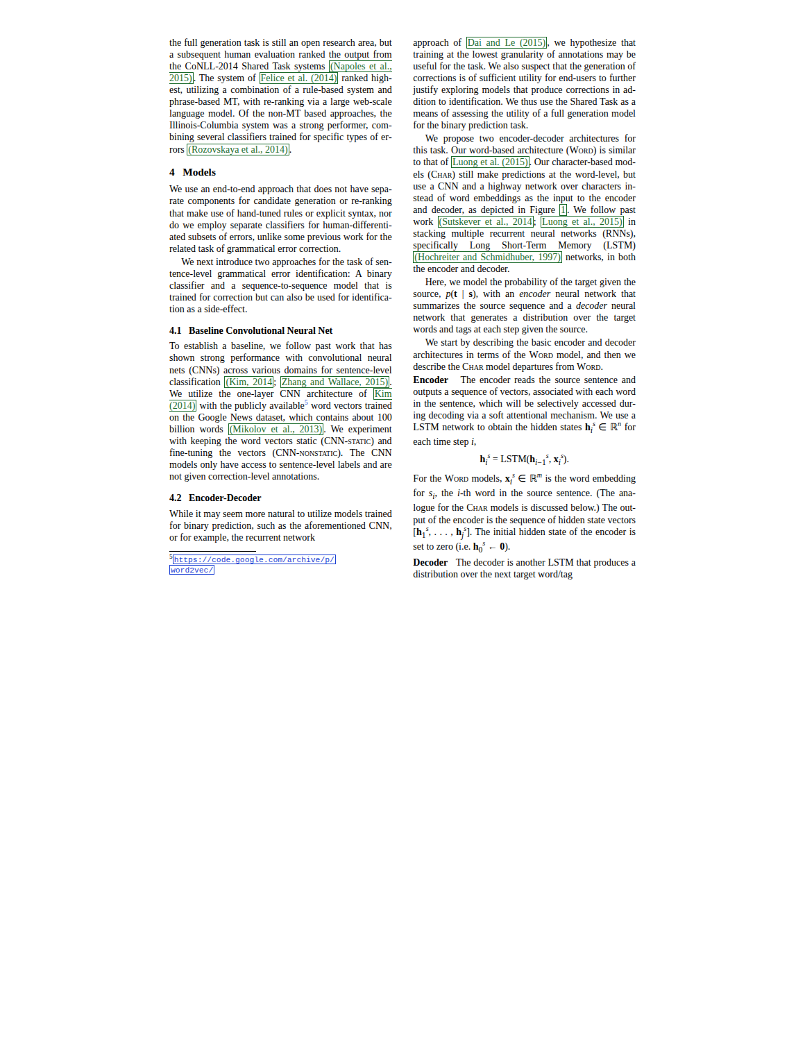the full generation task is still an open research area, but a subsequent human evaluation ranked the output from the CoNLL-2014 Shared Task systems (Napoles et al., 2015). The system of Felice et al. (2014) ranked highest, utilizing a combination of a rule-based system and phrase-based MT, with re-ranking via a large web-scale language model. Of the non-MT based approaches, the Illinois-Columbia system was a strong performer, combining several classifiers trained for specific types of errors (Rozovskaya et al., 2014).
4 Models
We use an end-to-end approach that does not have separate components for candidate generation or re-ranking that make use of hand-tuned rules or explicit syntax, nor do we employ separate classifiers for human-differentiated subsets of errors, unlike some previous work for the related task of grammatical error correction.
We next introduce two approaches for the task of sentence-level grammatical error identification: A binary classifier and a sequence-to-sequence model that is trained for correction but can also be used for identification as a side-effect.
4.1 Baseline Convolutional Neural Net
To establish a baseline, we follow past work that has shown strong performance with convolutional neural nets (CNNs) across various domains for sentence-level classification (Kim, 2014; Zhang and Wallace, 2015). We utilize the one-layer CNN architecture of Kim (2014) with the publicly available5 word vectors trained on the Google News dataset, which contains about 100 billion words (Mikolov et al., 2013). We experiment with keeping the word vectors static (CNN-static) and fine-tuning the vectors (CNN-nonstatic). The CNN models only have access to sentence-level labels and are not given correction-level annotations.
4.2 Encoder-Decoder
While it may seem more natural to utilize models trained for binary prediction, such as the aforementioned CNN, or for example, the recurrent network
5https://code.google.com/archive/p/
word2vec/
approach of Dai and Le (2015), we hypothesize that training at the lowest granularity of annotations may be useful for the task. We also suspect that the generation of corrections is of sufficient utility for end-users to further justify exploring models that produce corrections in addition to identification. We thus use the Shared Task as a means of assessing the utility of a full generation model for the binary prediction task.
We propose two encoder-decoder architectures for this task. Our word-based architecture (Word) is similar to that of Luong et al. (2015). Our character-based models (Char) still make predictions at the word-level, but use a CNN and a highway network over characters instead of word embeddings as the input to the encoder and decoder, as depicted in Figure 1. We follow past work (Sutskever et al., 2014; Luong et al., 2015) in stacking multiple recurrent neural networks (RNNs), specifically Long Short-Term Memory (LSTM) (Hochreiter and Schmidhuber, 1997) networks, in both the encoder and decoder.
Here, we model the probability of the target given the source, p(t | s), with an encoder neural network that summarizes the source sequence and a decoder neural network that generates a distribution over the target words and tags at each step given the source.
We start by describing the basic encoder and decoder architectures in terms of the Word model, and then we describe the Char model departures from Word.
Encoder The encoder reads the source sentence and outputs a sequence of vectors, associated with each word in the sentence, which will be selectively accessed during decoding via a soft attentional mechanism. We use a LSTM network to obtain the hidden states his ∈ ℝn for each time step i,
his = LSTM(hi−1s, xis).
For the Word models, xis ∈ ℝm is the word embedding for si, the i-th word in the source sentence. (The analogue for the Char models is discussed below.) The output of the encoder is the sequence of hidden state vectors [h1s, . . . , hjs]. The initial hidden state of the encoder is set to zero (i.e. h0s ← 0).
Decoder The decoder is another LSTM that produces a distribution over the next target word/tag